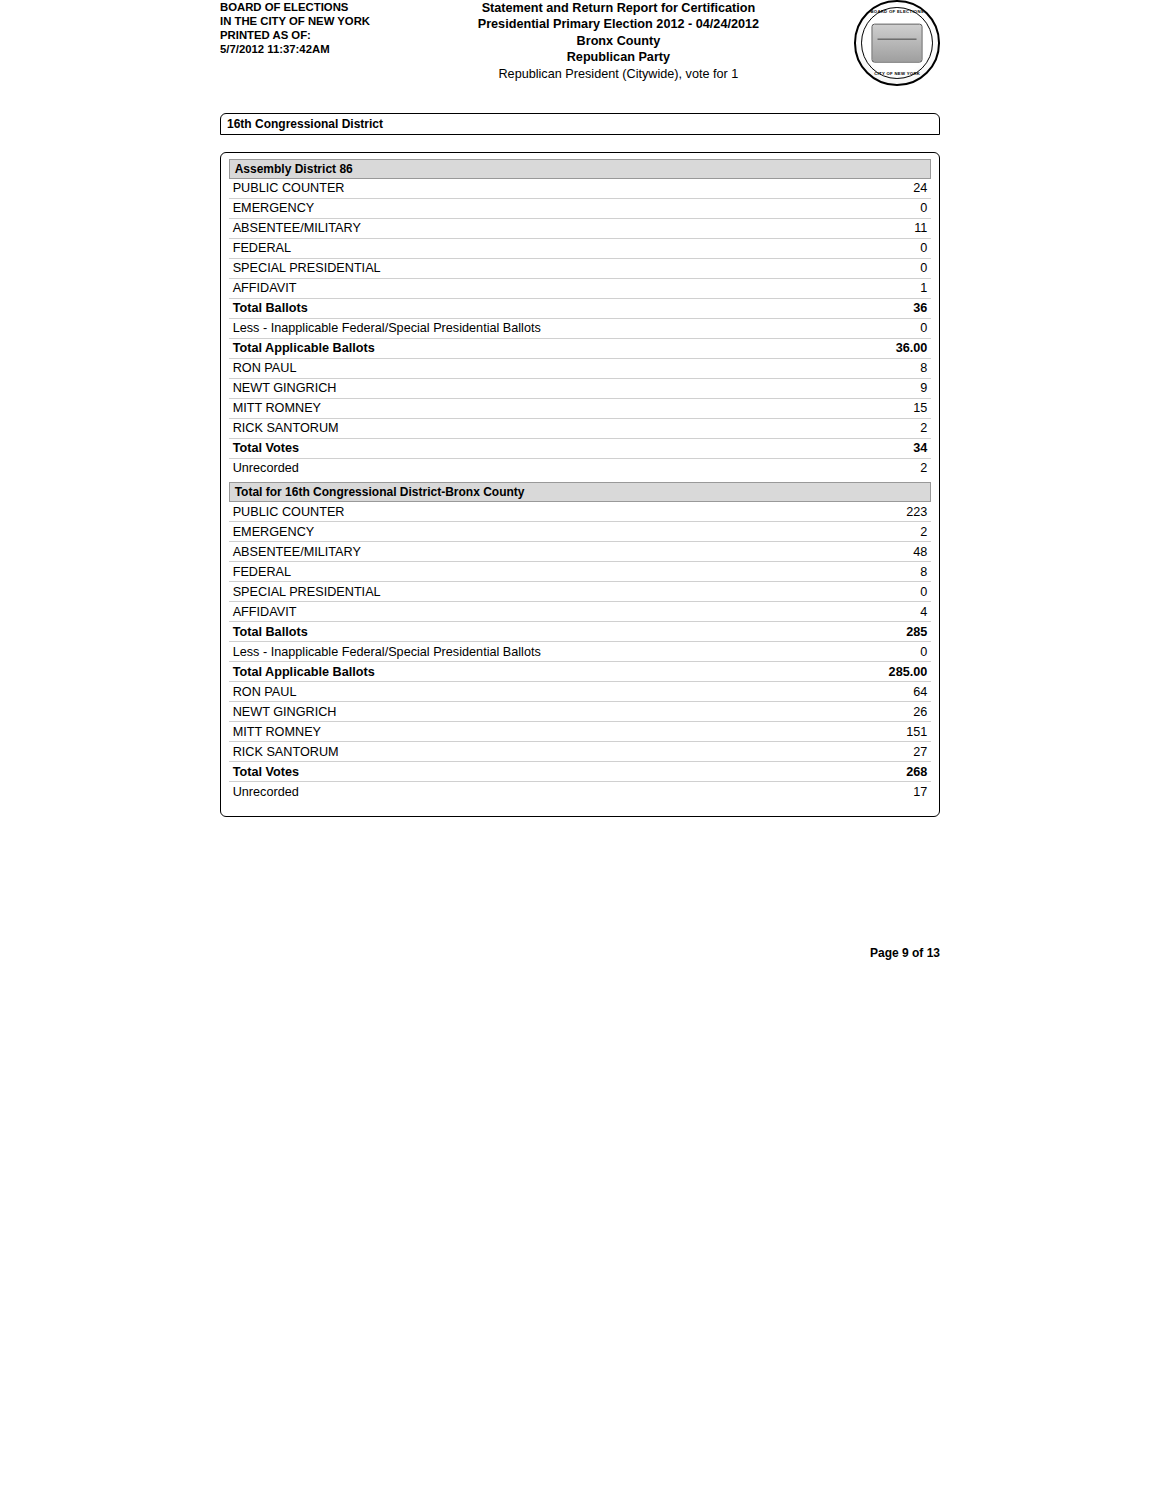BOARD OF ELECTIONS
IN THE CITY OF NEW YORK
PRINTED AS OF:
5/7/2012 11:37:42AM
Statement and Return Report for Certification
Presidential Primary Election 2012 - 04/24/2012
Bronx County
Republican Party
Republican President (Citywide), vote for 1
BOARD OF ELECTIONS
CITY OF NEW YORK
16th Congressional District
Assembly District 86
| PUBLIC COUNTER | 24 |
| EMERGENCY | 0 |
| ABSENTEE/MILITARY | 11 |
| FEDERAL | 0 |
| SPECIAL PRESIDENTIAL | 0 |
| AFFIDAVIT | 1 |
| Total Ballots | 36 |
| Less - Inapplicable Federal/Special Presidential Ballots | 0 |
| Total Applicable Ballots | 36.00 |
| RON PAUL | 8 |
| NEWT GINGRICH | 9 |
| MITT ROMNEY | 15 |
| RICK SANTORUM | 2 |
| Total Votes | 34 |
| Unrecorded | 2 |
Total for 16th Congressional District-Bronx County
| PUBLIC COUNTER | 223 |
| EMERGENCY | 2 |
| ABSENTEE/MILITARY | 48 |
| FEDERAL | 8 |
| SPECIAL PRESIDENTIAL | 0 |
| AFFIDAVIT | 4 |
| Total Ballots | 285 |
| Less - Inapplicable Federal/Special Presidential Ballots | 0 |
| Total Applicable Ballots | 285.00 |
| RON PAUL | 64 |
| NEWT GINGRICH | 26 |
| MITT ROMNEY | 151 |
| RICK SANTORUM | 27 |
| Total Votes | 268 |
| Unrecorded | 17 |
Page 9 of 13